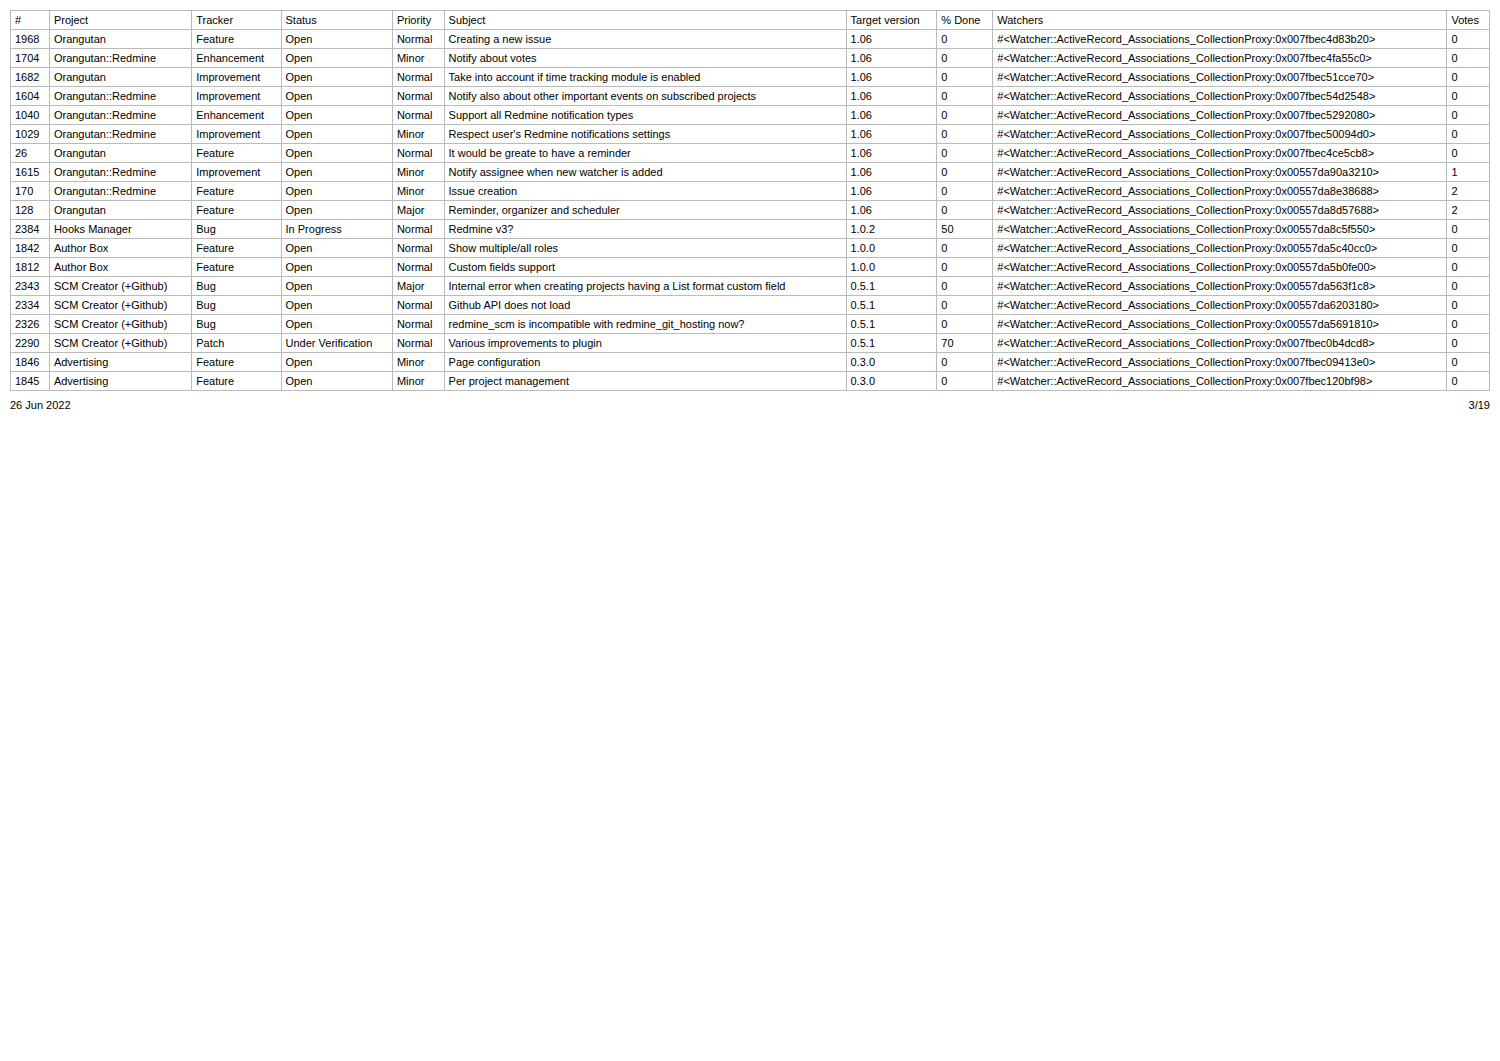| # | Project | Tracker | Status | Priority | Subject | Target version | % Done | Watchers | Votes |
| --- | --- | --- | --- | --- | --- | --- | --- | --- | --- |
| 1968 | Orangutan | Feature | Open | Normal | Creating a new issue | 1.06 | 0 | #<Watcher::ActiveRecord_Associations_CollectionProxy:0x007fbec4d83b20> | 0 |
| 1704 | Orangutan::Redmine | Enhancement | Open | Minor | Notify about votes | 1.06 | 0 | #<Watcher::ActiveRecord_Associations_CollectionProxy:0x007fbec4fa55c0> | 0 |
| 1682 | Orangutan | Improvement | Open | Normal | Take into account if time tracking module is enabled | 1.06 | 0 | #<Watcher::ActiveRecord_Associations_CollectionProxy:0x007fbec51cce70> | 0 |
| 1604 | Orangutan::Redmine | Improvement | Open | Normal | Notify also about other important events on subscribed projects | 1.06 | 0 | #<Watcher::ActiveRecord_Associations_CollectionProxy:0x007fbec54d2548> | 0 |
| 1040 | Orangutan::Redmine | Enhancement | Open | Normal | Support all Redmine notification types | 1.06 | 0 | #<Watcher::ActiveRecord_Associations_CollectionProxy:0x007fbec5292080> | 0 |
| 1029 | Orangutan::Redmine | Improvement | Open | Minor | Respect user's Redmine notifications settings | 1.06 | 0 | #<Watcher::ActiveRecord_Associations_CollectionProxy:0x007fbec50094d0> | 0 |
| 26 | Orangutan | Feature | Open | Normal | It would be greate to have a reminder | 1.06 | 0 | #<Watcher::ActiveRecord_Associations_CollectionProxy:0x007fbec4ce5cb8> | 0 |
| 1615 | Orangutan::Redmine | Improvement | Open | Minor | Notify assignee when new watcher is added | 1.06 | 0 | #<Watcher::ActiveRecord_Associations_CollectionProxy:0x00557da90a3210> | 1 |
| 170 | Orangutan::Redmine | Feature | Open | Minor | Issue creation | 1.06 | 0 | #<Watcher::ActiveRecord_Associations_CollectionProxy:0x00557da8e38688> | 2 |
| 128 | Orangutan | Feature | Open | Major | Reminder, organizer and scheduler | 1.06 | 0 | #<Watcher::ActiveRecord_Associations_CollectionProxy:0x00557da8d57688> | 2 |
| 2384 | Hooks Manager | Bug | In Progress | Normal | Redmine v3? | 1.0.2 | 50 | #<Watcher::ActiveRecord_Associations_CollectionProxy:0x00557da8c5f550> | 0 |
| 1842 | Author Box | Feature | Open | Normal | Show multiple/all roles | 1.0.0 | 0 | #<Watcher::ActiveRecord_Associations_CollectionProxy:0x00557da5c40cc0> | 0 |
| 1812 | Author Box | Feature | Open | Normal | Custom fields support | 1.0.0 | 0 | #<Watcher::ActiveRecord_Associations_CollectionProxy:0x00557da5b0fe00> | 0 |
| 2343 | SCM Creator (+Github) | Bug | Open | Major | Internal error when creating projects having a List format custom field | 0.5.1 | 0 | #<Watcher::ActiveRecord_Associations_CollectionProxy:0x00557da563f1c8> | 0 |
| 2334 | SCM Creator (+Github) | Bug | Open | Normal | Github API does not load | 0.5.1 | 0 | #<Watcher::ActiveRecord_Associations_CollectionProxy:0x00557da6203180> | 0 |
| 2326 | SCM Creator (+Github) | Bug | Open | Normal | redmine_scm is incompatible with redmine_git_hosting now? | 0.5.1 | 0 | #<Watcher::ActiveRecord_Associations_CollectionProxy:0x00557da5691810> | 0 |
| 2290 | SCM Creator (+Github) | Patch | Under Verification | Normal | Various improvements to plugin | 0.5.1 | 70 | #<Watcher::ActiveRecord_Associations_CollectionProxy:0x007fbec0b4dcd8> | 0 |
| 1846 | Advertising | Feature | Open | Minor | Page configuration | 0.3.0 | 0 | #<Watcher::ActiveRecord_Associations_CollectionProxy:0x007fbec09413e0> | 0 |
| 1845 | Advertising | Feature | Open | Minor | Per project management | 0.3.0 | 0 | #<Watcher::ActiveRecord_Associations_CollectionProxy:0x007fbec120bf98> | 0 |
26 Jun 2022 3/19